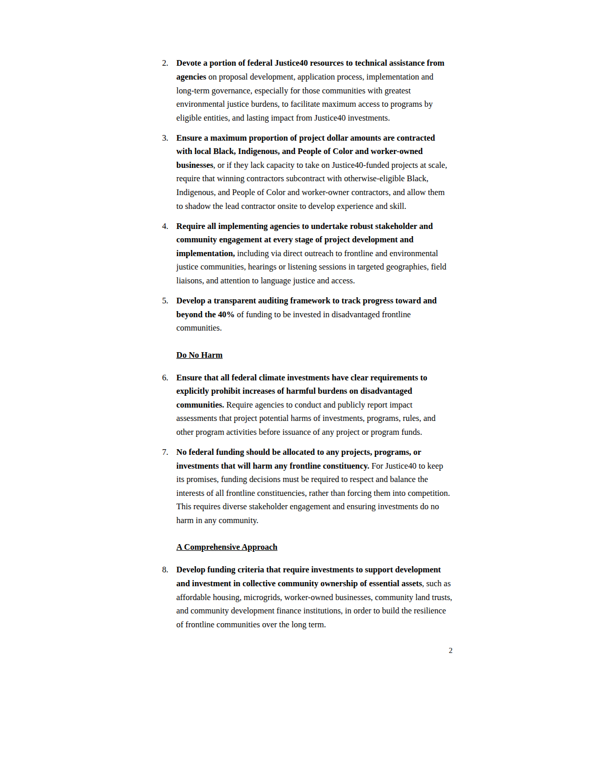Devote a portion of federal Justice40 resources to technical assistance from agencies on proposal development, application process, implementation and long-term governance, especially for those communities with greatest environmental justice burdens, to facilitate maximum access to programs by eligible entities, and lasting impact from Justice40 investments.
Ensure a maximum proportion of project dollar amounts are contracted with local Black, Indigenous, and People of Color and worker-owned businesses, or if they lack capacity to take on Justice40-funded projects at scale, require that winning contractors subcontract with otherwise-eligible Black, Indigenous, and People of Color and worker-owner contractors, and allow them to shadow the lead contractor onsite to develop experience and skill.
Require all implementing agencies to undertake robust stakeholder and community engagement at every stage of project development and implementation, including via direct outreach to frontline and environmental justice communities, hearings or listening sessions in targeted geographies, field liaisons, and attention to language justice and access.
Develop a transparent auditing framework to track progress toward and beyond the 40% of funding to be invested in disadvantaged frontline communities.
Do No Harm
Ensure that all federal climate investments have clear requirements to explicitly prohibit increases of harmful burdens on disadvantaged communities. Require agencies to conduct and publicly report impact assessments that project potential harms of investments, programs, rules, and other program activities before issuance of any project or program funds.
No federal funding should be allocated to any projects, programs, or investments that will harm any frontline constituency. For Justice40 to keep its promises, funding decisions must be required to respect and balance the interests of all frontline constituencies, rather than forcing them into competition. This requires diverse stakeholder engagement and ensuring investments do no harm in any community.
A Comprehensive Approach
Develop funding criteria that require investments to support development and investment in collective community ownership of essential assets, such as affordable housing, microgrids, worker-owned businesses, community land trusts, and community development finance institutions, in order to build the resilience of frontline communities over the long term.
2